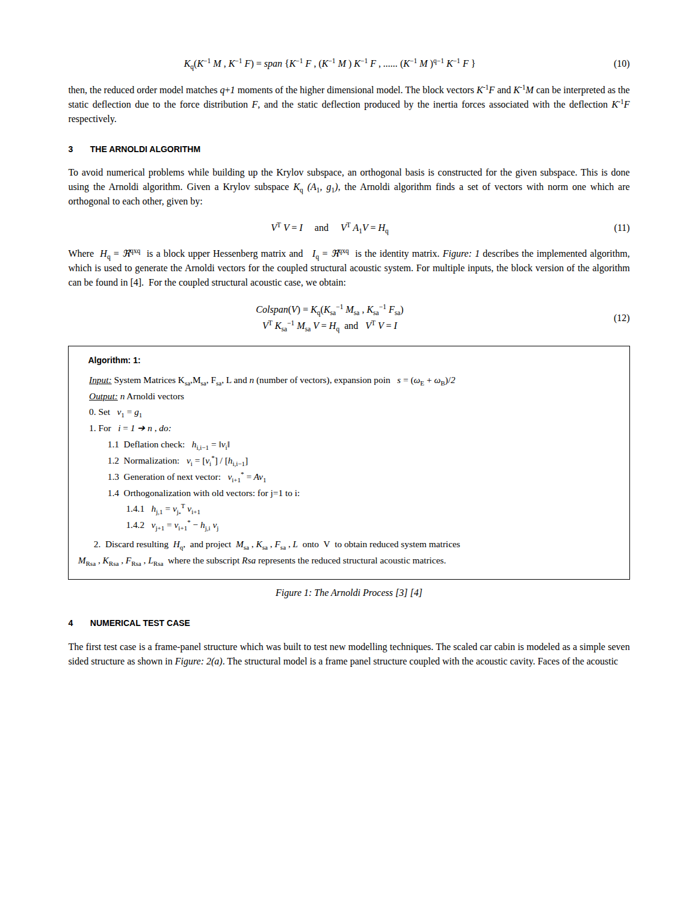Kq(K−1 M , K−1 F) = span {K−1 F , (K−1 M ) K−1 F , ...... (K−1 M )q−1 K−1 F }
(10)
then, the reduced order model matches q+1 moments of the higher dimensional model. The block vectors K-1F and K-1M can be interpreted as the static deflection due to the force distribution F, and the static deflection produced by the inertia forces associated with the deflection K-1F respectively.
3 THE ARNOLDI ALGORITHM
To avoid numerical problems while building up the Krylov subspace, an orthogonal basis is constructed for the given subspace. This is done using the Arnoldi algorithm. Given a Krylov subspace Kq (A1, g1), the Arnoldi algorithm finds a set of vectors with norm one which are orthogonal to each other, given by:
VT V = I and VT A1V = Hq
(11)
Where Hq = ℜqxq is a block upper Hessenberg matrix and Iq = ℜqxq is the identity matrix. Figure: 1 describes the implemented algorithm, which is used to generate the Arnoldi vectors for the coupled structural acoustic system. For multiple inputs, the block version of the algorithm can be found in [4]. For the coupled structural acoustic case, we obtain:
Colspan(V) = Kq(Ksa−1 Msa , Ksa−1 Fsa)
VT Ksa−1 Msa V = Hq and VT V = I
(12)
Algorithm: 1:
Input: System Matrices Ksa,Msa, Fsa, L and n (number of vectors), expansion poin s = (ωE + ωB)/2
Output: n Arnoldi vectors
0. Set v1 = g1
1. For i = 1 ➔ n , do:
1.1 Deflation check: hi,i−1 = ‖vi‖
1.2 Normalization: vi = [vi*] / [hi,i−1]
1.3 Generation of next vector: vi+1* = Av1
1.4 Orthogonalization with old vectors: for j=1 to i:
1.4.1 hj,1 = vj*T vi+1
1.4.2 vj+1 = vi+1* − hj,i vj
2. Discard resulting Hq, and project Msa , Ksa , Fsa , L onto V to obtain reduced system matrices
MRsa , KRsa , FRsa , LRsa where the subscript Rsa represents the reduced structural acoustic matrices.
Figure 1: The Arnoldi Process [3] [4]
4 NUMERICAL TEST CASE
The first test case is a frame-panel structure which was built to test new modelling techniques. The scaled car cabin is modeled as a simple seven sided structure as shown in Figure: 2(a). The structural model is a frame panel structure coupled with the acoustic cavity. Faces of the acoustic